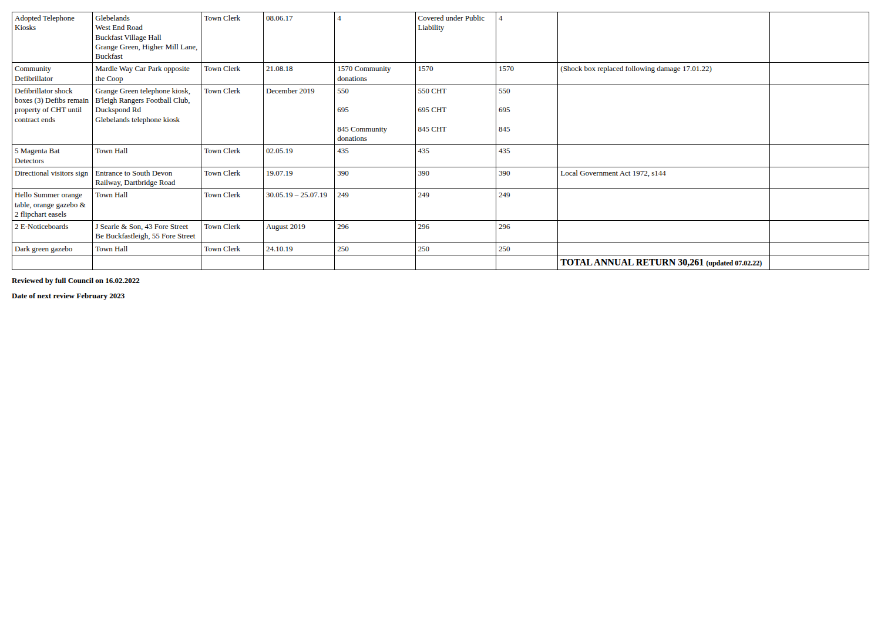| Adopted Telephone Kiosks | Glebelands West End Road Buckfast Village Hall Grange Green, Higher Mill Lane, Buckfast | Town Clerk | 08.06.17 | 4 | Covered under Public Liability | 4 | | |
| Community Defibrillator | Mardle Way Car Park opposite the Coop | Town Clerk | 21.08.18 | 1570 Community donations | 1570 | 1570 | (Shock box replaced following damage 17.01.22) | |
| Defibrillator shock boxes (3) Defibs remain property of CHT until contract ends | Grange Green telephone kiosk, B'leigh Rangers Football Club, Duckspond Rd Glebelands telephone kiosk | Town Clerk | December 2019 | 550 695 845 Community donations | 550 CHT 695 CHT 845 CHT | 550 695 845 | | |
| 5 Magenta Bat Detectors | Town Hall | Town Clerk | 02.05.19 | 435 | 435 | 435 | | |
| Directional visitors sign | Entrance to South Devon Railway, Dartbridge Road | Town Clerk | 19.07.19 | 390 | 390 | 390 | Local Government Act 1972, s144 | |
| Hello Summer orange table, orange gazebo & 2 flipchart easels | Town Hall | Town Clerk | 30.05.19 – 25.07.19 | 249 | 249 | 249 | | |
| 2 E-Noticeboards | J Searle & Son, 43 Fore Street Be Buckfastleigh, 55 Fore Street | Town Clerk | August 2019 | 296 | 296 | 296 | | |
| Dark green gazebo | Town Hall | Town Clerk | 24.10.19 | 250 | 250 | 250 | | |
| | | | | | | | TOTAL ANNUAL RETURN 30,261 (updated 07.02.22) | |
Reviewed by full Council on 16.02.2022
Date of next review February 2023